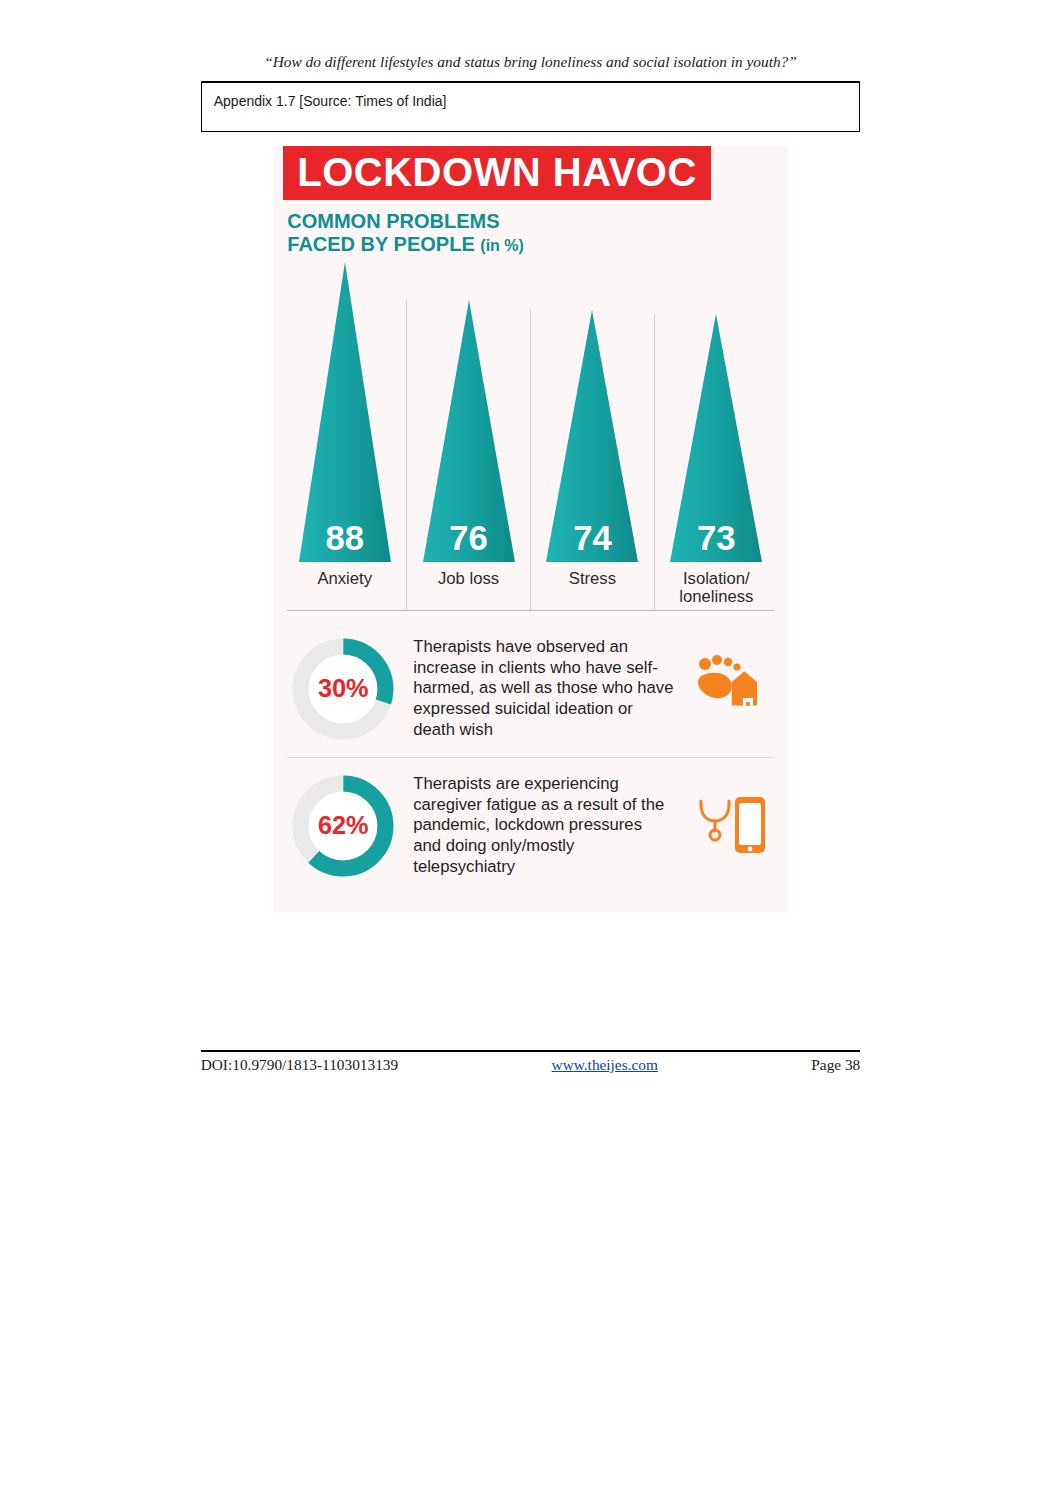“How do different lifestyles and status bring loneliness and social isolation in youth?”
Appendix 1.7 [Source: Times of India]
LOCKDOWN HAVOC
COMMON PROBLEMS
FACED BY PEOPLE (in %)
88
Anxiety
76
Job loss
74
Stress
73
Isolation/
loneliness
30%
Therapists have observed an increase in clients who have self-harmed, as well as those who have expressed suicidal ideation or death wish
62%
Therapists are experiencing caregiver fatigue as a result of the pandemic, lockdown pressures and doing only/mostly telepsychiatry
DOI:10.9790/1813-1103013139 www.theijes.com Page 38